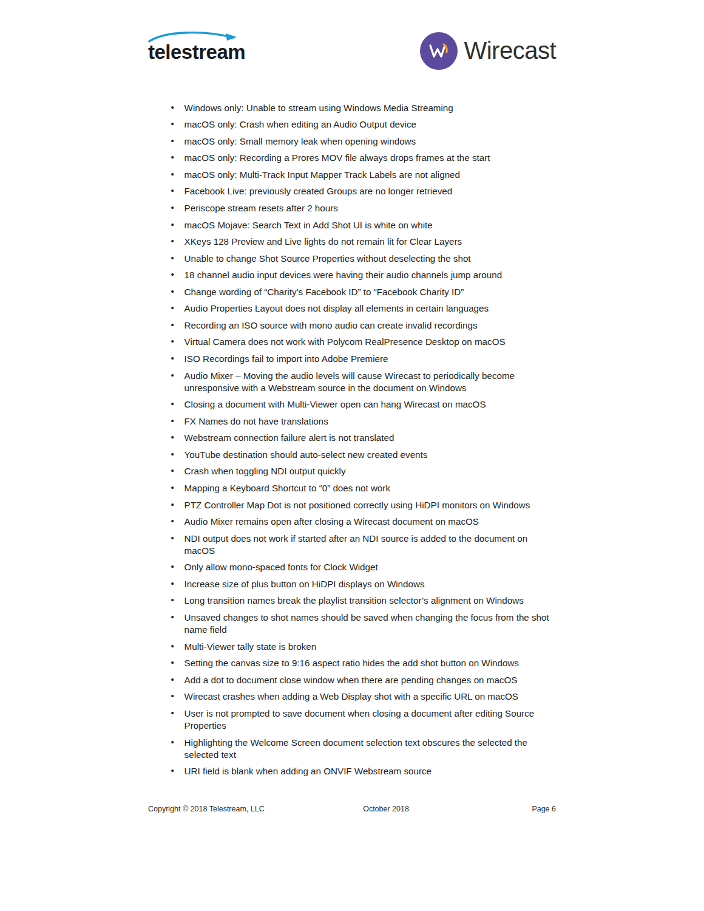telestream
Wirecast
Windows only: Unable to stream using Windows Media Streaming
macOS only: Crash when editing an Audio Output device
macOS only: Small memory leak when opening windows
macOS only: Recording a Prores MOV file always drops frames at the start
macOS only: Multi-Track Input Mapper Track Labels are not aligned
Facebook Live: previously created Groups are no longer retrieved
Periscope stream resets after 2 hours
macOS Mojave: Search Text in Add Shot UI is white on white
XKeys 128 Preview and Live lights do not remain lit for Clear Layers
Unable to change Shot Source Properties without deselecting the shot
18 channel audio input devices were having their audio channels jump around
Change wording of “Charity’s Facebook ID” to “Facebook Charity ID”
Audio Properties Layout does not display all elements in certain languages
Recording an ISO source with mono audio can create invalid recordings
Virtual Camera does not work with Polycom RealPresence Desktop on macOS
ISO Recordings fail to import into Adobe Premiere
Audio Mixer – Moving the audio levels will cause Wirecast to periodically become unresponsive with a Webstream source in the document on Windows
Closing a document with Multi-Viewer open can hang Wirecast on macOS
FX Names do not have translations
Webstream connection failure alert is not translated
YouTube destination should auto-select new created events
Crash when toggling NDI output quickly
Mapping a Keyboard Shortcut to “0” does not work
PTZ Controller Map Dot is not positioned correctly using HiDPI monitors on Windows
Audio Mixer remains open after closing a Wirecast document on macOS
NDI output does not work if started after an NDI source is added to the document on macOS
Only allow mono-spaced fonts for Clock Widget
Increase size of plus button on HiDPI displays on Windows
Long transition names break the playlist transition selector’s alignment on Windows
Unsaved changes to shot names should be saved when changing the focus from the shot name field
Multi-Viewer tally state is broken
Setting the canvas size to 9:16 aspect ratio hides the add shot button on Windows
Add a dot to document close window when there are pending changes on macOS
Wirecast crashes when adding a Web Display shot with a specific URL on macOS
User is not prompted to save document when closing a document after editing Source Properties
Highlighting the Welcome Screen document selection text obscures the selected the selected text
URI field is blank when adding an ONVIF Webstream source
Copyright © 2018 Telestream, LLC
October 2018
Page 6